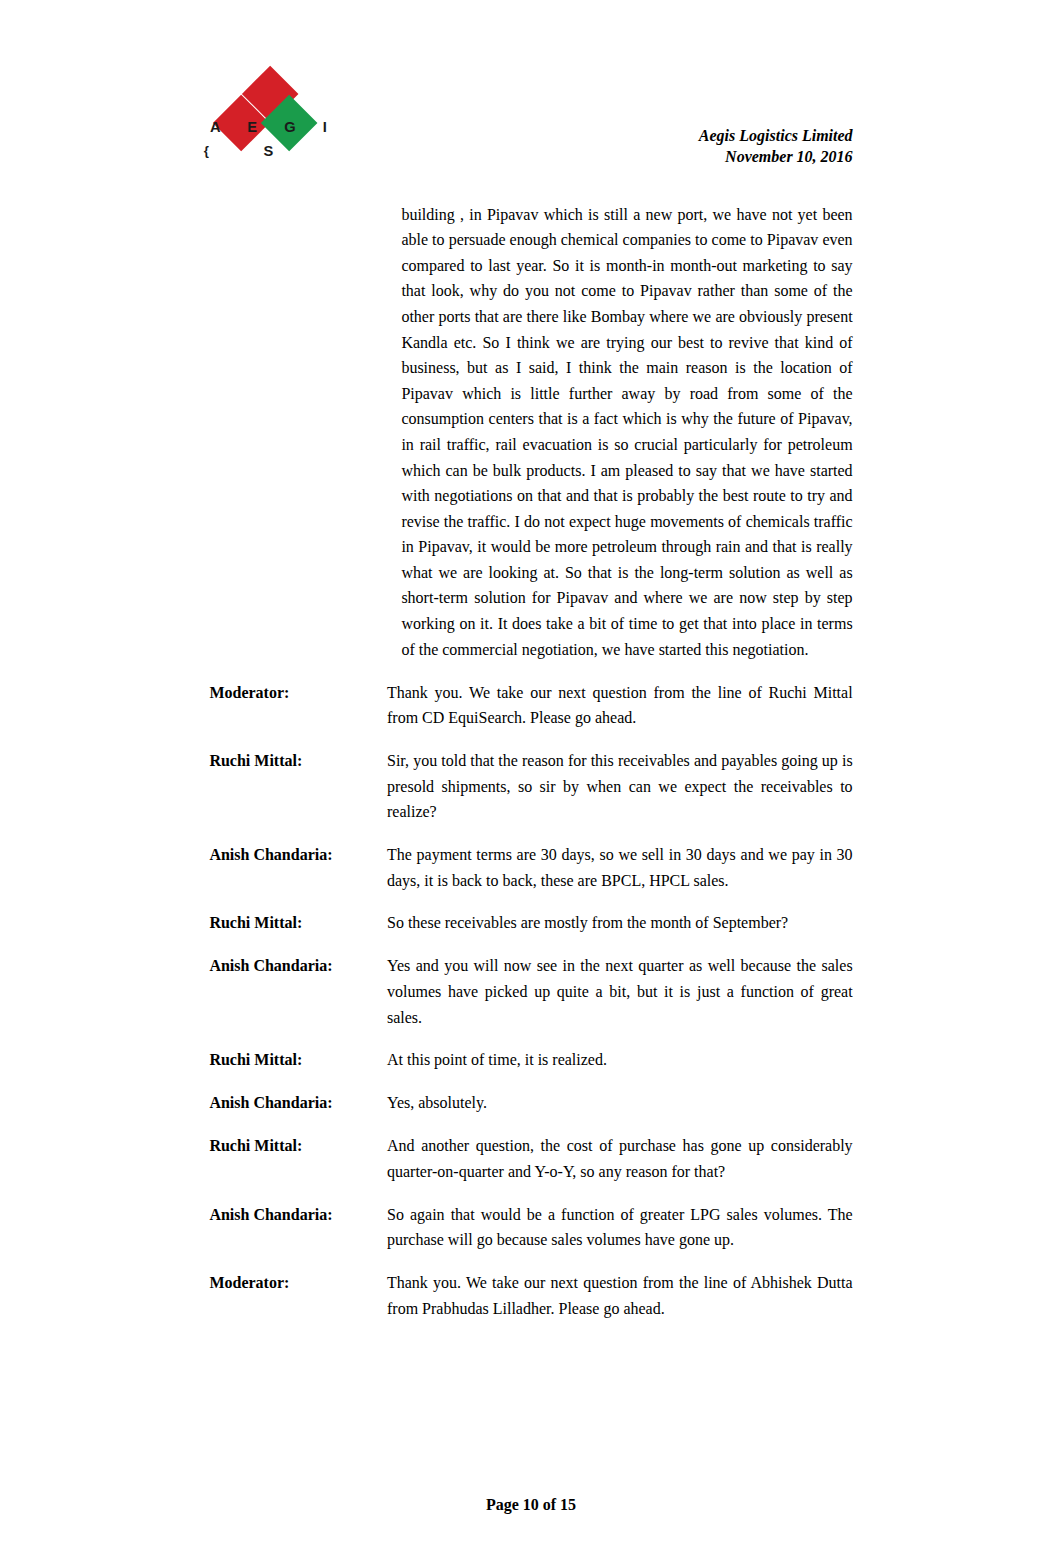{A E G I S
Aegis Logistics Limited
November 10, 2016
building , in Pipavav which is still a new port, we have not yet been able to persuade enough chemical companies to come to Pipavav even compared to last year. So it is month-in month-out marketing to say that look, why do you not come to Pipavav rather than some of the other ports that are there like Bombay where we are obviously present Kandla etc. So I think we are trying our best to revive that kind of business, but as I said, I think the main reason is the location of Pipavav which is little further away by road from some of the consumption centers that is a fact which is why the future of Pipavav, in rail traffic, rail evacuation is so crucial particularly for petroleum which can be bulk products. I am pleased to say that we have started with negotiations on that and that is probably the best route to try and revise the traffic. I do not expect huge movements of chemicals traffic in Pipavav, it would be more petroleum through rain and that is really what we are looking at. So that is the long-term solution as well as short-term solution for Pipavav and where we are now step by step working on it. It does take a bit of time to get that into place in terms of the commercial negotiation, we have started this negotiation.
| Moderator: | Thank you. We take our next question from the line of Ruchi Mittal from CD EquiSearch. Please go ahead. |
| Ruchi Mittal: | Sir, you told that the reason for this receivables and payables going up is presold shipments, so sir by when can we expect the receivables to realize? |
| Anish Chandaria: | The payment terms are 30 days, so we sell in 30 days and we pay in 30 days, it is back to back, these are BPCL, HPCL sales. |
| Ruchi Mittal: | So these receivables are mostly from the month of September? |
| Anish Chandaria: | Yes and you will now see in the next quarter as well because the sales volumes have picked up quite a bit, but it is just a function of great sales. |
| Ruchi Mittal: | At this point of time, it is realized. |
| Anish Chandaria: | Yes, absolutely. |
| Ruchi Mittal: | And another question, the cost of purchase has gone up considerably quarter-on-quarter and Y-o-Y, so any reason for that? |
| Anish Chandaria: | So again that would be a function of greater LPG sales volumes. The purchase will go because sales volumes have gone up. |
| Moderator: | Thank you. We take our next question from the line of Abhishek Dutta from Prabhudas Lilladher. Please go ahead. |
Page 10 of 15